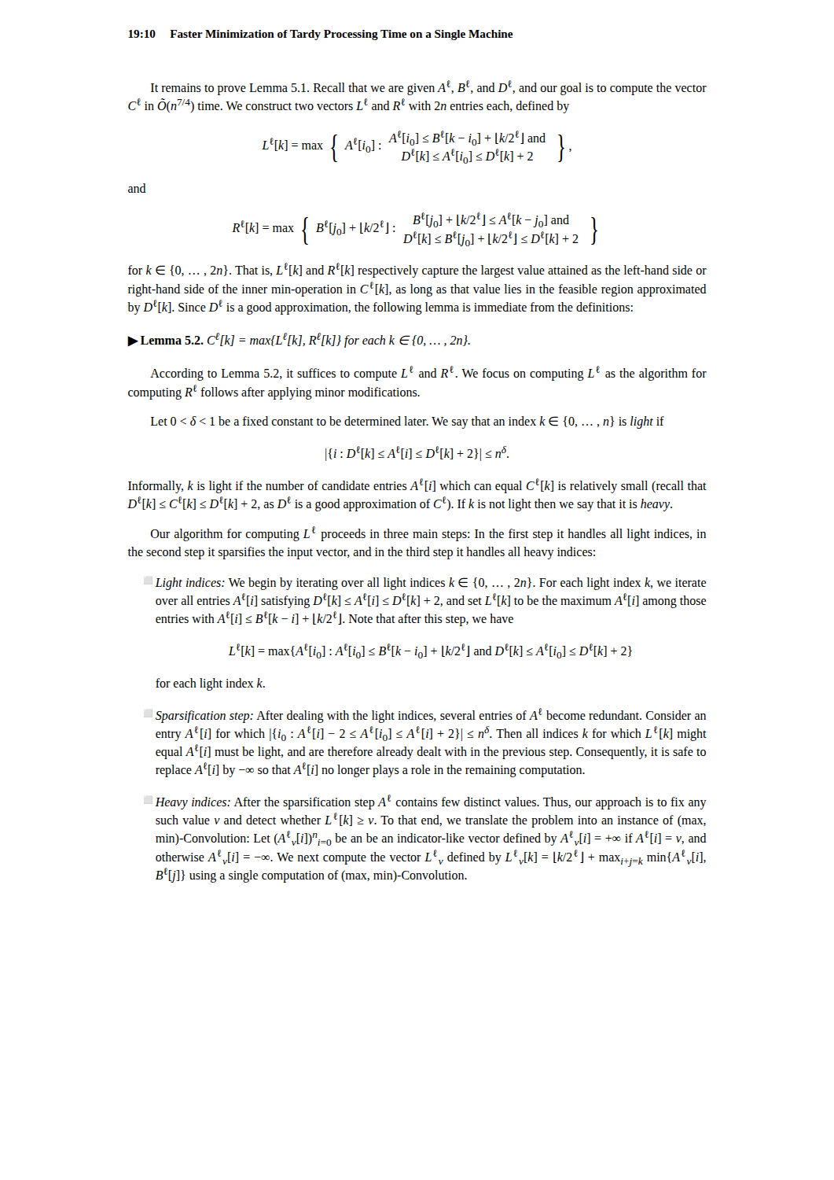19:10 Faster Minimization of Tardy Processing Time on a Single Machine
It remains to prove Lemma 5.1. Recall that we are given Aℓ, Bℓ, and Dℓ, and our goal is to compute the vector Cℓ in Õ(n7/4) time. We construct two vectors Lℓ and Rℓ with 2n entries each, defined by
Lℓ[k] = max { Aℓ[i0] :
| A ℓ [ i 0 ] ≤ B ℓ [ k − i 0 ] + ⌊ k /2 ℓ ⌋ and |
| D ℓ [ k ] ≤ A ℓ [ i 0 ] ≤ D ℓ [ k ] + 2 |
},
and
Rℓ[k] = max { Bℓ[j0] + ⌊k/2ℓ⌋ :
| B ℓ [ j 0 ] + ⌊ k /2 ℓ ⌋ ≤ A ℓ [ k − j 0 ] and |
| D ℓ [ k ] ≤ B ℓ [ j 0 ] + ⌊ k /2 ℓ ⌋ ≤ D ℓ [ k ] + 2 |
}
for k ∈ {0, … , 2n}. That is, Lℓ[k] and Rℓ[k] respectively capture the largest value attained as the left-hand side or right-hand side of the inner min-operation in Cℓ[k], as long as that value lies in the feasible region approximated by Dℓ[k]. Since Dℓ is a good approximation, the following lemma is immediate from the definitions:
▶ Lemma 5.2. Cℓ[k] = max{Lℓ[k], Rℓ[k]} for each k ∈ {0, … , 2n}.
According to Lemma 5.2, it suffices to compute Lℓ and Rℓ. We focus on computing Lℓ as the algorithm for computing Rℓ follows after applying minor modifications.
Let 0 < δ < 1 be a fixed constant to be determined later. We say that an index k ∈ {0, … , n} is light if
|{i : Dℓ[k] ≤ Aℓ[i] ≤ Dℓ[k] + 2}| ≤ nδ.
Informally, k is light if the number of candidate entries Aℓ[i] which can equal Cℓ[k] is relatively small (recall that Dℓ[k] ≤ Cℓ[k] ≤ Dℓ[k] + 2, as Dℓ is a good approximation of Cℓ). If k is not light then we say that it is heavy.
Our algorithm for computing Lℓ proceeds in three main steps: In the first step it handles all light indices, in the second step it sparsifies the input vector, and in the third step it handles all heavy indices:
Light indices: We begin by iterating over all light indices k ∈ {0, … , 2n}. For each light index k, we iterate over all entries Aℓ[i] satisfying Dℓ[k] ≤ Aℓ[i] ≤ Dℓ[k] + 2, and set Lℓ[k] to be the maximum Aℓ[i] among those entries with Aℓ[i] ≤ Bℓ[k − i] + ⌊k/2ℓ⌋. Note that after this step, we have
Lℓ[k] = max{Aℓ[i0] : Aℓ[i0] ≤ Bℓ[k − i0] + ⌊k/2ℓ⌋ and Dℓ[k] ≤ Aℓ[i0] ≤ Dℓ[k] + 2}
for each light index k.
Sparsification step: After dealing with the light indices, several entries of Aℓ become redundant. Consider an entry Aℓ[i] for which |{i0 : Aℓ[i] − 2 ≤ Aℓ[i0] ≤ Aℓ[i] + 2}| ≤ nδ. Then all indices k for which Lℓ[k] might equal Aℓ[i] must be light, and are therefore already dealt with in the previous step. Consequently, it is safe to replace Aℓ[i] by −∞ so that Aℓ[i] no longer plays a role in the remaining computation.
Heavy indices: After the sparsification step Aℓ contains few distinct values. Thus, our approach is to fix any such value v and detect whether Lℓ[k] ≥ v. To that end, we translate the problem into an instance of (max, min)-Convolution: Let (Aℓv[i])ni=0 be an be an indicator-like vector defined by Aℓv[i] = +∞ if Aℓ[i] = v, and otherwise Aℓv[i] = −∞. We next compute the vector Lℓv defined by Lℓv[k] = ⌊k/2ℓ⌋ + maxi+j=k min{Aℓv[i], Bℓ[j]} using a single computation of (max, min)-Convolution.